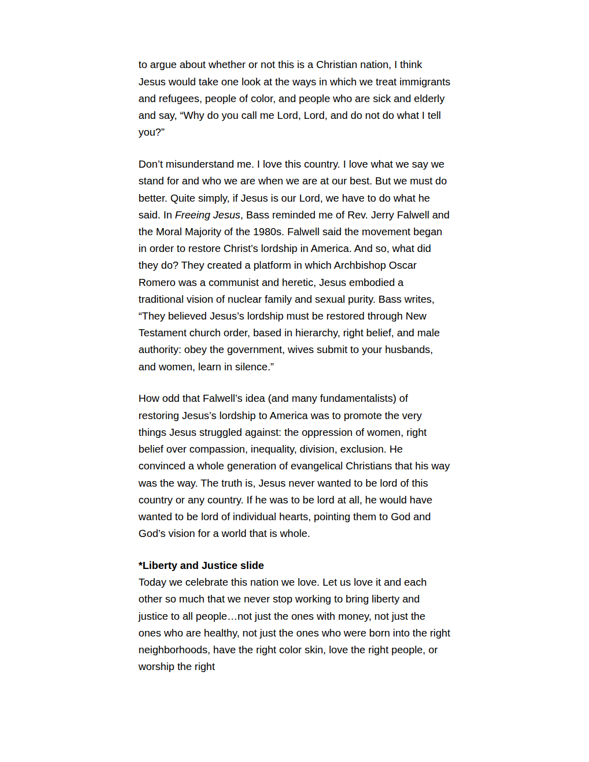to argue about whether or not this is a Christian nation, I think Jesus would take one look at the ways in which we treat immigrants and refugees, people of color, and people who are sick and elderly and say, “Why do you call me Lord, Lord, and do not do what I tell you?”
Don’t misunderstand me. I love this country. I love what we say we stand for and who we are when we are at our best. But we must do better. Quite simply, if Jesus is our Lord, we have to do what he said. In Freeing Jesus, Bass reminded me of Rev. Jerry Falwell and the Moral Majority of the 1980s. Falwell said the movement began in order to restore Christ’s lordship in America. And so, what did they do? They created a platform in which Archbishop Oscar Romero was a communist and heretic, Jesus embodied a traditional vision of nuclear family and sexual purity. Bass writes, “They believed Jesus’s lordship must be restored through New Testament church order, based in hierarchy, right belief, and male authority: obey the government, wives submit to your husbands, and women, learn in silence.”
How odd that Falwell’s idea (and many fundamentalists) of restoring Jesus’s lordship to America was to promote the very things Jesus struggled against: the oppression of women, right belief over compassion, inequality, division, exclusion. He convinced a whole generation of evangelical Christians that his way was the way. The truth is, Jesus never wanted to be lord of this country or any country. If he was to be lord at all, he would have wanted to be lord of individual hearts, pointing them to God and God’s vision for a world that is whole.
*Liberty and Justice slide
Today we celebrate this nation we love. Let us love it and each other so much that we never stop working to bring liberty and justice to all people…not just the ones with money, not just the ones who are healthy, not just the ones who were born into the right neighborhoods, have the right color skin, love the right people, or worship the right